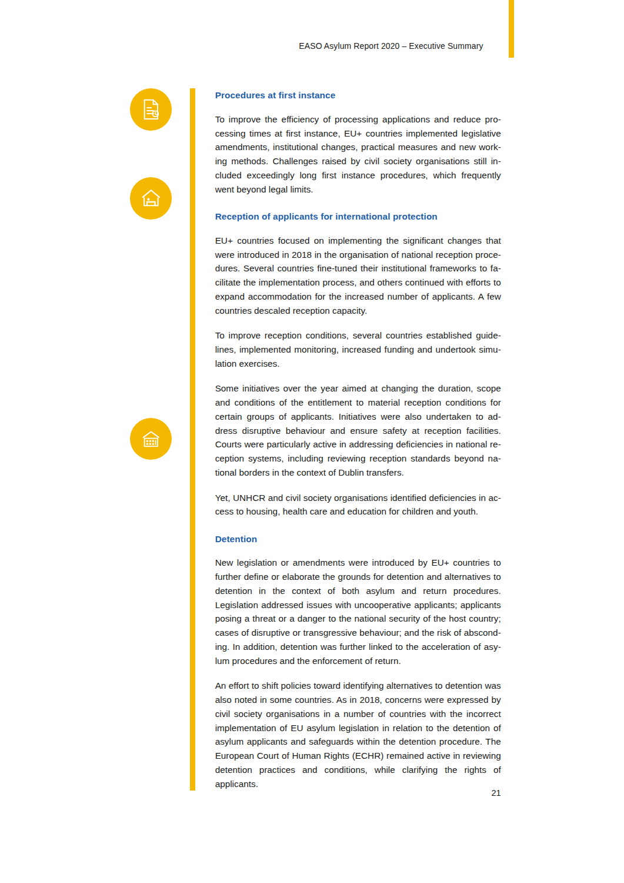EASO Asylum Report 2020 – Executive Summary
Procedures at first instance
To improve the efficiency of processing applications and reduce processing times at first instance, EU+ countries implemented legislative amendments, institutional changes, practical measures and new working methods. Challenges raised by civil society organisations still included exceedingly long first instance procedures, which frequently went beyond legal limits.
Reception of applicants for international protection
EU+ countries focused on implementing the significant changes that were introduced in 2018 in the organisation of national reception procedures. Several countries fine-tuned their institutional frameworks to facilitate the implementation process, and others continued with efforts to expand accommodation for the increased number of applicants. A few countries descaled reception capacity.
To improve reception conditions, several countries established guidelines, implemented monitoring, increased funding and undertook simulation exercises.
Some initiatives over the year aimed at changing the duration, scope and conditions of the entitlement to material reception conditions for certain groups of applicants. Initiatives were also undertaken to address disruptive behaviour and ensure safety at reception facilities. Courts were particularly active in addressing deficiencies in national reception systems, including reviewing reception standards beyond national borders in the context of Dublin transfers.
Yet, UNHCR and civil society organisations identified deficiencies in access to housing, health care and education for children and youth.
Detention
New legislation or amendments were introduced by EU+ countries to further define or elaborate the grounds for detention and alternatives to detention in the context of both asylum and return procedures. Legislation addressed issues with uncooperative applicants; applicants posing a threat or a danger to the national security of the host country; cases of disruptive or transgressive behaviour; and the risk of absconding. In addition, detention was further linked to the acceleration of asylum procedures and the enforcement of return.
An effort to shift policies toward identifying alternatives to detention was also noted in some countries. As in 2018, concerns were expressed by civil society organisations in a number of countries with the incorrect implementation of EU asylum legislation in relation to the detention of asylum applicants and safeguards within the detention procedure. The European Court of Human Rights (ECHR) remained active in reviewing detention practices and conditions, while clarifying the rights of applicants.
21